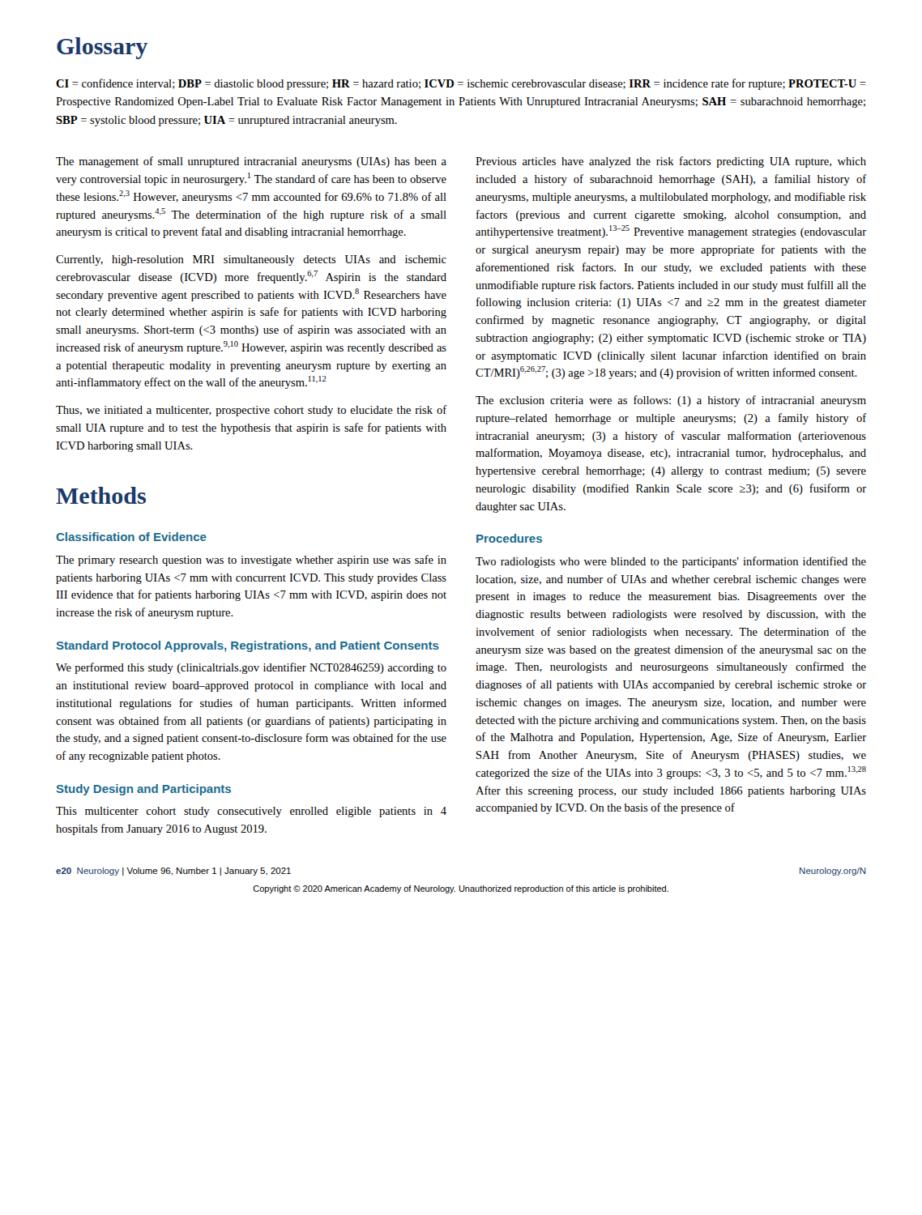Glossary
CI = confidence interval; DBP = diastolic blood pressure; HR = hazard ratio; ICVD = ischemic cerebrovascular disease; IRR = incidence rate for rupture; PROTECT-U = Prospective Randomized Open-Label Trial to Evaluate Risk Factor Management in Patients With Unruptured Intracranial Aneurysms; SAH = subarachnoid hemorrhage; SBP = systolic blood pressure; UIA = unruptured intracranial aneurysm.
The management of small unruptured intracranial aneurysms (UIAs) has been a very controversial topic in neurosurgery.1 The standard of care has been to observe these lesions.2,3 However, aneurysms <7 mm accounted for 69.6% to 71.8% of all ruptured aneurysms.4,5 The determination of the high rupture risk of a small aneurysm is critical to prevent fatal and disabling intracranial hemorrhage.
Currently, high-resolution MRI simultaneously detects UIAs and ischemic cerebrovascular disease (ICVD) more frequently.6,7 Aspirin is the standard secondary preventive agent prescribed to patients with ICVD.8 Researchers have not clearly determined whether aspirin is safe for patients with ICVD harboring small aneurysms. Short-term (<3 months) use of aspirin was associated with an increased risk of aneurysm rupture.9,10 However, aspirin was recently described as a potential therapeutic modality in preventing aneurysm rupture by exerting an anti-inflammatory effect on the wall of the aneurysm.11,12
Thus, we initiated a multicenter, prospective cohort study to elucidate the risk of small UIA rupture and to test the hypothesis that aspirin is safe for patients with ICVD harboring small UIAs.
Methods
Classification of Evidence
The primary research question was to investigate whether aspirin use was safe in patients harboring UIAs <7 mm with concurrent ICVD. This study provides Class III evidence that for patients harboring UIAs <7 mm with ICVD, aspirin does not increase the risk of aneurysm rupture.
Standard Protocol Approvals, Registrations, and Patient Consents
We performed this study (clinicaltrials.gov identifier NCT02846259) according to an institutional review board–approved protocol in compliance with local and institutional regulations for studies of human participants. Written informed consent was obtained from all patients (or guardians of patients) participating in the study, and a signed patient consent-to-disclosure form was obtained for the use of any recognizable patient photos.
Study Design and Participants
This multicenter cohort study consecutively enrolled eligible patients in 4 hospitals from January 2016 to August 2019.
Previous articles have analyzed the risk factors predicting UIA rupture, which included a history of subarachnoid hemorrhage (SAH), a familial history of aneurysms, multiple aneurysms, a multilobulated morphology, and modifiable risk factors (previous and current cigarette smoking, alcohol consumption, and antihypertensive treatment).13–25 Preventive management strategies (endovascular or surgical aneurysm repair) may be more appropriate for patients with the aforementioned risk factors. In our study, we excluded patients with these unmodifiable rupture risk factors. Patients included in our study must fulfill all the following inclusion criteria: (1) UIAs <7 and ≥2 mm in the greatest diameter confirmed by magnetic resonance angiography, CT angiography, or digital subtraction angiography; (2) either symptomatic ICVD (ischemic stroke or TIA) or asymptomatic ICVD (clinically silent lacunar infarction identified on brain CT/MRI)6,26,27; (3) age >18 years; and (4) provision of written informed consent.
The exclusion criteria were as follows: (1) a history of intracranial aneurysm rupture–related hemorrhage or multiple aneurysms; (2) a family history of intracranial aneurysm; (3) a history of vascular malformation (arteriovenous malformation, Moyamoya disease, etc), intracranial tumor, hydrocephalus, and hypertensive cerebral hemorrhage; (4) allergy to contrast medium; (5) severe neurologic disability (modified Rankin Scale score ≥3); and (6) fusiform or daughter sac UIAs.
Procedures
Two radiologists who were blinded to the participants' information identified the location, size, and number of UIAs and whether cerebral ischemic changes were present in images to reduce the measurement bias. Disagreements over the diagnostic results between radiologists were resolved by discussion, with the involvement of senior radiologists when necessary. The determination of the aneurysm size was based on the greatest dimension of the aneurysmal sac on the image. Then, neurologists and neurosurgeons simultaneously confirmed the diagnoses of all patients with UIAs accompanied by cerebral ischemic stroke or ischemic changes on images. The aneurysm size, location, and number were detected with the picture archiving and communications system. Then, on the basis of the Malhotra and Population, Hypertension, Age, Size of Aneurysm, Earlier SAH from Another Aneurysm, Site of Aneurysm (PHASES) studies, we categorized the size of the UIAs into 3 groups: <3, 3 to <5, and 5 to <7 mm.13,28 After this screening process, our study included 1866 patients harboring UIAs accompanied by ICVD. On the basis of the presence of
e20 Neurology | Volume 96, Number 1 | January 5, 2021
Neurology.org/N
Copyright © 2020 American Academy of Neurology. Unauthorized reproduction of this article is prohibited.